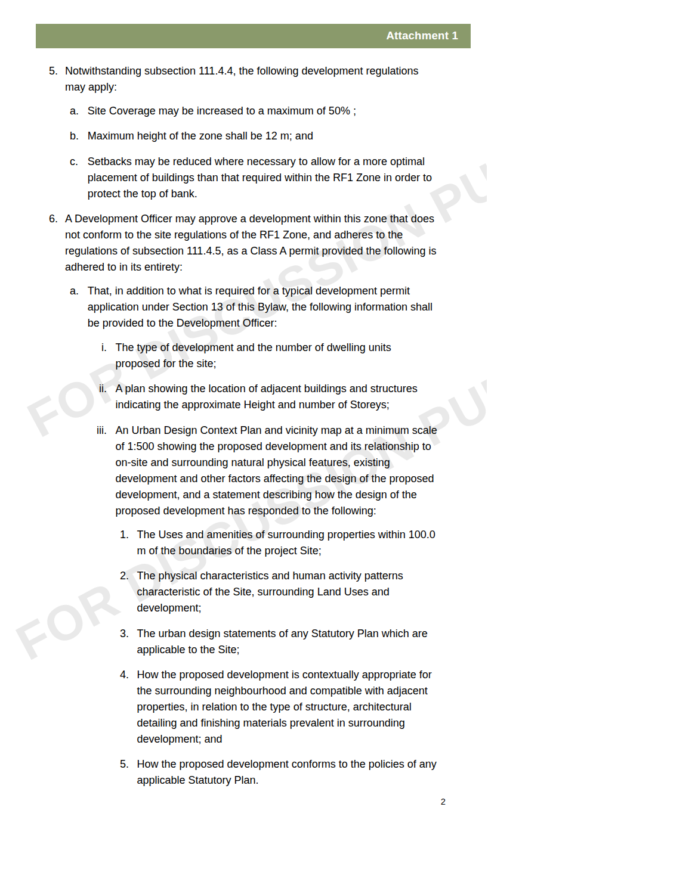FOR DISCUSSION PURPOSES ONLY FOR DISCUSSION PURPOSES ONLY
Attachment 1
5. Notwithstanding subsection 111.4.4, the following development regulations may apply:
a. Site Coverage may be increased to a maximum of 50% ;
b. Maximum height of the zone shall be 12 m; and
c. Setbacks may be reduced where necessary to allow for a more optimal placement of buildings than that required within the RF1 Zone in order to protect the top of bank.
6. A Development Officer may approve a development within this zone that does not conform to the site regulations of the RF1 Zone, and adheres to the regulations of subsection 111.4.5, as a Class A permit provided the following is adhered to in its entirety:
a. That, in addition to what is required for a typical development permit application under Section 13 of this Bylaw, the following information shall be provided to the Development Officer:
i. The type of development and the number of dwelling units proposed for the site;
ii. A plan showing the location of adjacent buildings and structures indicating the approximate Height and number of Storeys;
iii. An Urban Design Context Plan and vicinity map at a minimum scale of 1:500 showing the proposed development and its relationship to on-site and surrounding natural physical features, existing development and other factors affecting the design of the proposed development, and a statement describing how the design of the proposed development has responded to the following:
1. The Uses and amenities of surrounding properties within 100.0 m of the boundaries of the project Site;
2. The physical characteristics and human activity patterns characteristic of the Site, surrounding Land Uses and development;
3. The urban design statements of any Statutory Plan which are applicable to the Site;
4. How the proposed development is contextually appropriate for the surrounding neighbourhood and compatible with adjacent properties, in relation to the type of structure, architectural detailing and finishing materials prevalent in surrounding development; and
5. How the proposed development conforms to the policies of any applicable Statutory Plan.
2